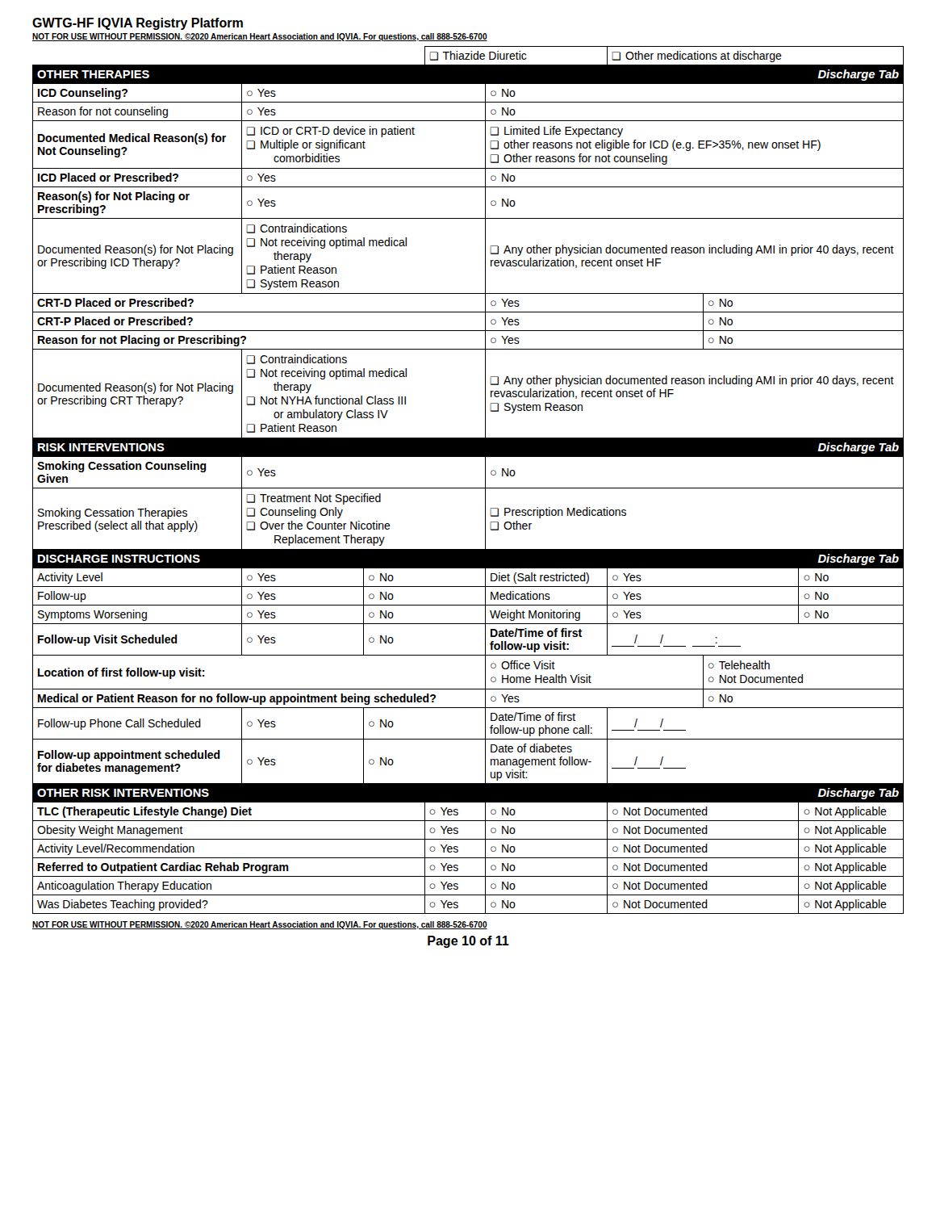GWTG-HF IQVIA Registry Platform
NOT FOR USE WITHOUT PERMISSION. ©2020 American Heart Association and IQVIA. For questions, call 888-526-6700
| | Thiazide Diuretic | Other medications at discharge |
| OTHER THERAPIES Discharge Tab |
| ICD Counseling? | Yes | No |
| Reason for not counseling | Yes | No |
| Documented Medical Reason(s) for Not Counseling? | ICD or CRT-D device in patient Multiple or significant comorbidities | Limited Life Expectancy other reasons not eligible for ICD (e.g. EF>35%, new onset HF) Other reasons for not counseling |
| ICD Placed or Prescribed? | Yes | No |
| Reason(s) for Not Placing or Prescribing? | Yes | No |
| Documented Reason(s) for Not Placing or Prescribing ICD Therapy? | Contraindications Not receiving optimal medical therapy Patient Reason System Reason | Any other physician documented reason including AMI in prior 40 days, recent revascularization, recent onset HF |
| CRT-D Placed or Prescribed? | Yes | No |
| CRT-P Placed or Prescribed? | Yes | No |
| Reason for not Placing or Prescribing? | Yes | No |
| Documented Reason(s) for Not Placing or Prescribing CRT Therapy? | Contraindications Not receiving optimal medical therapy Not NYHA functional Class III or ambulatory Class IV Patient Reason | Any other physician documented reason including AMI in prior 40 days, recent revascularization, recent onset of HF System Reason |
| RISK INTERVENTIONS Discharge Tab |
| Smoking Cessation Counseling Given | Yes | No |
| Smoking Cessation Therapies Prescribed (select all that apply) | Treatment Not Specified Counseling Only Over the Counter Nicotine Replacement Therapy | Prescription Medications Other |
| DISCHARGE INSTRUCTIONS Discharge Tab |
| Activity Level | Yes | No | Diet (Salt restricted) | Yes | No |
| Follow-up | Yes | No | Medications | Yes | No |
| Symptoms Worsening | Yes | No | Weight Monitoring | Yes | No |
| Follow-up Visit Scheduled | Yes | No | Date/Time of first follow-up visit: | / / : |
| Location of first follow-up visit: | Office Visit Home Health Visit | Telehealth Not Documented |
| Medical or Patient Reason for no follow-up appointment being scheduled? | Yes | No |
| Follow-up Phone Call Scheduled | Yes | No | Date/Time of first follow-up phone call: | / / |
| Follow-up appointment scheduled for diabetes management? | Yes | No | Date of diabetes management follow-up visit: | / / |
| OTHER RISK INTERVENTIONS Discharge Tab |
| TLC (Therapeutic Lifestyle Change) Diet | Yes | No | Not Documented | Not Applicable |
| Obesity Weight Management | Yes | No | Not Documented | Not Applicable |
| Activity Level/Recommendation | Yes | No | Not Documented | Not Applicable |
| Referred to Outpatient Cardiac Rehab Program | Yes | No | Not Documented | Not Applicable |
| Anticoagulation Therapy Education | Yes | No | Not Documented | Not Applicable |
| Was Diabetes Teaching provided? | Yes | No | Not Documented | Not Applicable |
NOT FOR USE WITHOUT PERMISSION. ©2020 American Heart Association and IQVIA. For questions, call 888-526-6700
Page 10 of 11